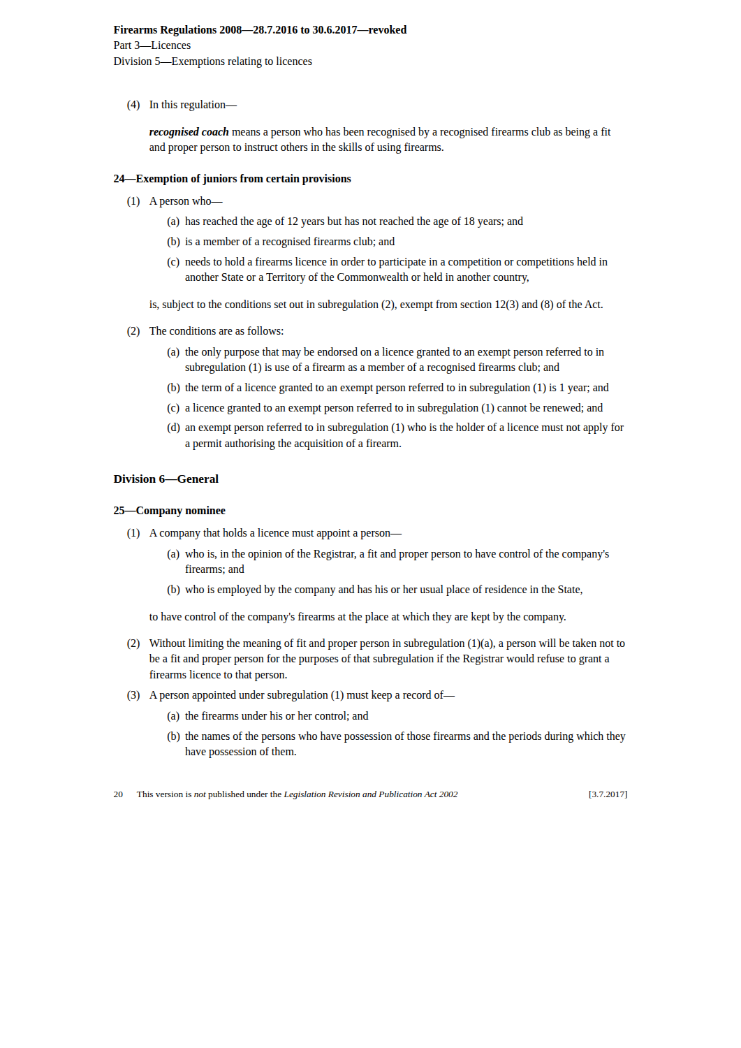Firearms Regulations 2008—28.7.2016 to 30.6.2017—revoked
Part 3—Licences
Division 5—Exemptions relating to licences
(4)
In this regulation—
recognised coach means a person who has been recognised by a recognised firearms club as being a fit and proper person to instruct others in the skills of using firearms.
24—Exemption of juniors from certain provisions
(1)
A person who—
(a)
has reached the age of 12 years but has not reached the age of 18 years; and
(b)
is a member of a recognised firearms club; and
(c)
needs to hold a firearms licence in order to participate in a competition or competitions held in another State or a Territory of the Commonwealth or held in another country,
is, subject to the conditions set out in subregulation (2), exempt from section 12(3) and (8) of the Act.
(2)
The conditions are as follows:
(a)
the only purpose that may be endorsed on a licence granted to an exempt person referred to in subregulation (1) is use of a firearm as a member of a recognised firearms club; and
(b)
the term of a licence granted to an exempt person referred to in subregulation (1) is 1 year; and
(c)
a licence granted to an exempt person referred to in subregulation (1) cannot be renewed; and
(d)
an exempt person referred to in subregulation (1) who is the holder of a licence must not apply for a permit authorising the acquisition of a firearm.
Division 6—General
25—Company nominee
(1)
A company that holds a licence must appoint a person—
(a)
who is, in the opinion of the Registrar, a fit and proper person to have control of the company's firearms; and
(b)
who is employed by the company and has his or her usual place of residence in the State,
to have control of the company's firearms at the place at which they are kept by the company.
(2)
Without limiting the meaning of fit and proper person in subregulation (1)(a), a person will be taken not to be a fit and proper person for the purposes of that subregulation if the Registrar would refuse to grant a firearms licence to that person.
(3)
A person appointed under subregulation (1) must keep a record of—
(a)
the firearms under his or her control; and
(b)
the names of the persons who have possession of those firearms and the periods during which they have possession of them.
20
This version is not published under the Legislation Revision and Publication Act 2002
[3.7.2017]